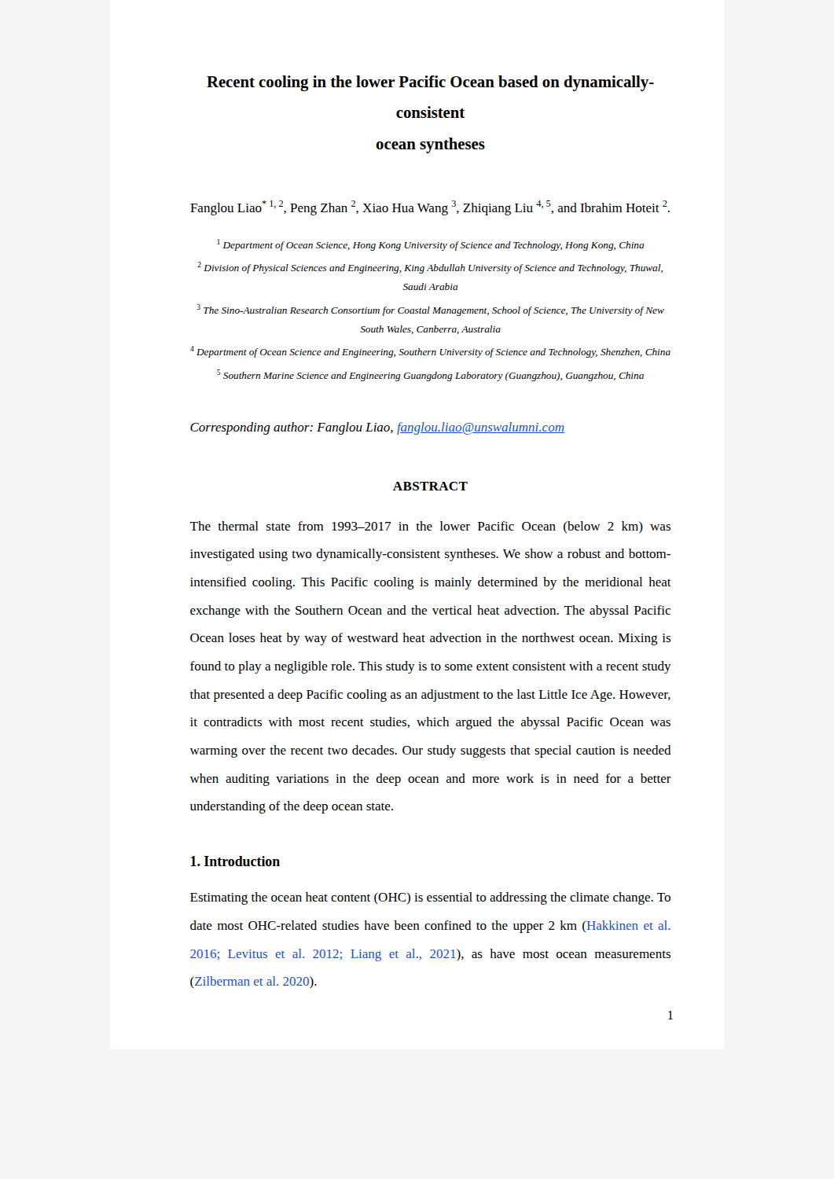Recent cooling in the lower Pacific Ocean based on dynamically-consistent
ocean syntheses
Fanglou Liao* 1, 2, Peng Zhan 2, Xiao Hua Wang 3, Zhiqiang Liu 4, 5, and Ibrahim Hoteit 2.
1 Department of Ocean Science, Hong Kong University of Science and Technology, Hong Kong, China
2 Division of Physical Sciences and Engineering, King Abdullah University of Science and Technology, Thuwal, Saudi Arabia
3 The Sino-Australian Research Consortium for Coastal Management, School of Science, The University of New South Wales, Canberra, Australia
4 Department of Ocean Science and Engineering, Southern University of Science and Technology, Shenzhen, China
5 Southern Marine Science and Engineering Guangdong Laboratory (Guangzhou), Guangzhou, China
Corresponding author: Fanglou Liao, fanglou.liao@unswalumni.com
ABSTRACT
The thermal state from 1993–2017 in the lower Pacific Ocean (below 2 km) was investigated using two dynamically-consistent syntheses. We show a robust and bottom-intensified cooling. This Pacific cooling is mainly determined by the meridional heat exchange with the Southern Ocean and the vertical heat advection. The abyssal Pacific Ocean loses heat by way of westward heat advection in the northwest ocean. Mixing is found to play a negligible role. This study is to some extent consistent with a recent study that presented a deep Pacific cooling as an adjustment to the last Little Ice Age. However, it contradicts with most recent studies, which argued the abyssal Pacific Ocean was warming over the recent two decades. Our study suggests that special caution is needed when auditing variations in the deep ocean and more work is in need for a better understanding of the deep ocean state.
1. Introduction
Estimating the ocean heat content (OHC) is essential to addressing the climate change. To date most OHC-related studies have been confined to the upper 2 km (Hakkinen et al. 2016; Levitus et al. 2012; Liang et al., 2021), as have most ocean measurements (Zilberman et al. 2020).
1